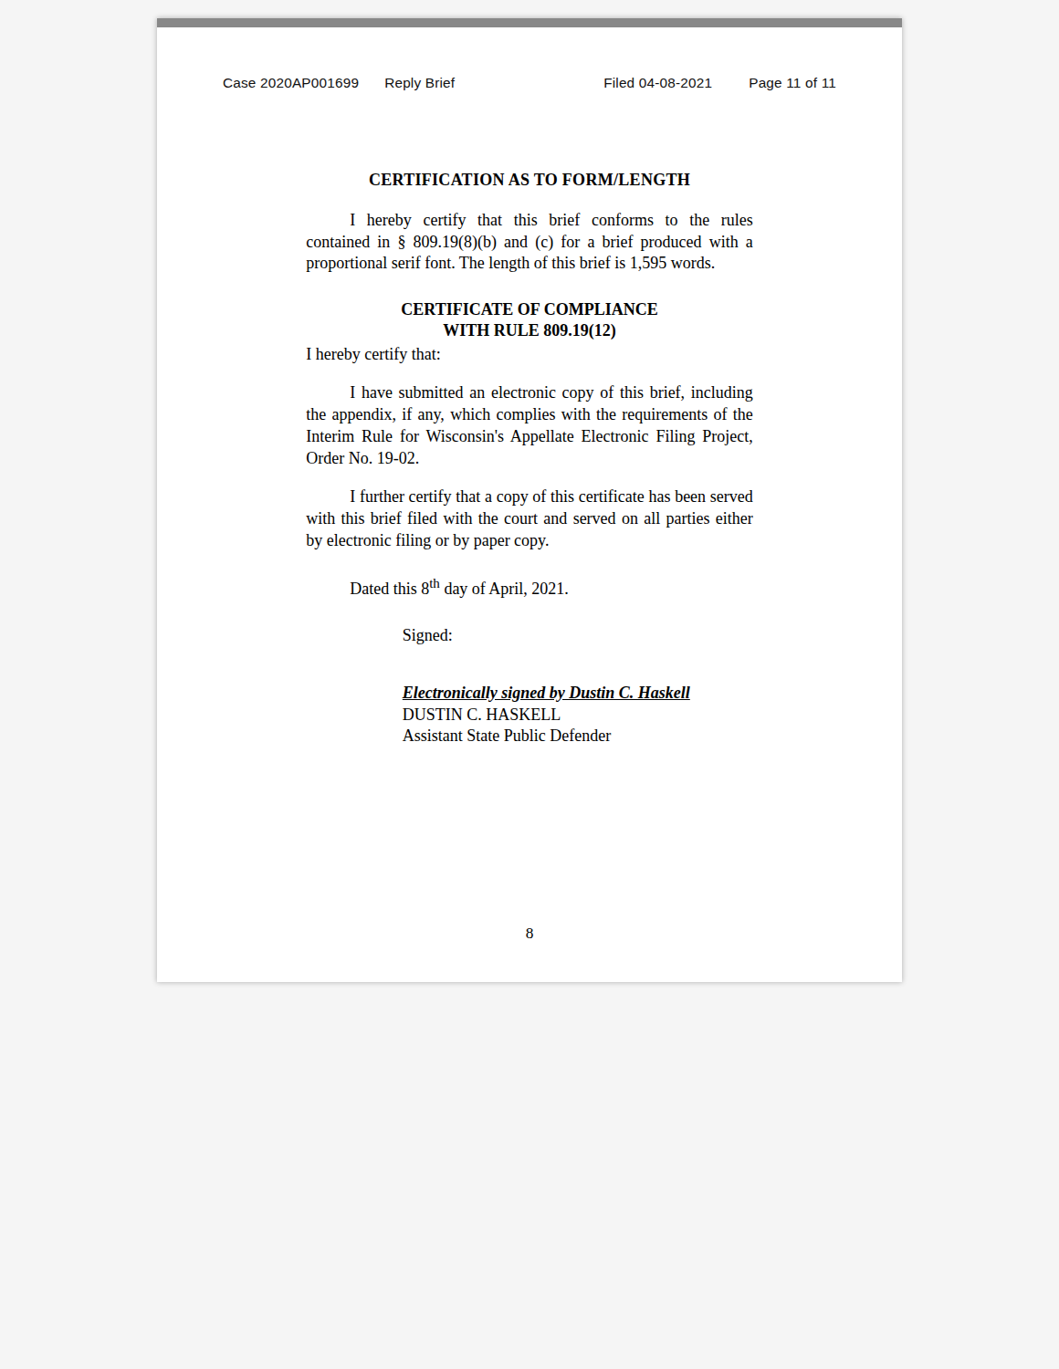Case 2020AP001699 Reply Brief
Filed 04-08-2021 Page 11 of 11
CERTIFICATION AS TO FORM/LENGTH
I hereby certify that this brief conforms to the rules contained in § 809.19(8)(b) and (c) for a brief produced with a proportional serif font. The length of this brief is 1,595 words.
CERTIFICATE OF COMPLIANCE
WITH RULE 809.19(12)
I hereby certify that:
I have submitted an electronic copy of this brief, including the appendix, if any, which complies with the requirements of the Interim Rule for Wisconsin's Appellate Electronic Filing Project, Order No. 19-02.
I further certify that a copy of this certificate has been served with this brief filed with the court and served on all parties either by electronic filing or by paper copy.
Dated this 8th day of April, 2021.
Signed:
Electronically signed by Dustin C. Haskell DUSTIN C. HASKELL Assistant State Public Defender
8